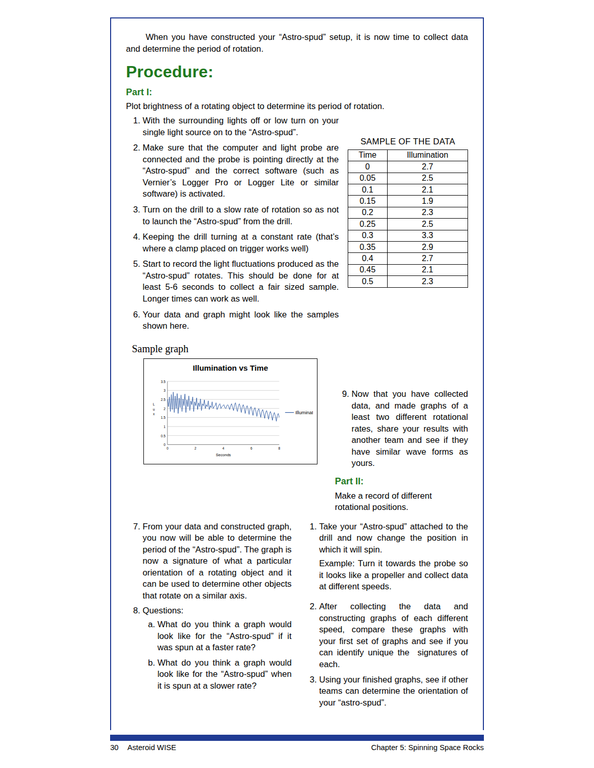When you have constructed your “Astro-spud” setup, it is now time to collect data and determine the period of rotation.
Procedure:
Part I:
Plot brightness of a rotating object to determine its period of rotation.
With the surrounding lights off or low turn on your single light source on to the “Astro-spud”.
Make sure that the computer and light probe are connected and the probe is pointing directly at the “Astro-spud” and the correct software (such as Vernier’s Logger Pro or Logger Lite or similar software) is activated.
Turn on the drill to a slow rate of rotation so as not to launch the “Astro-spud” from the drill.
Keeping the drill turning at a constant rate (that’s where a clamp placed on trigger works well)
Start to record the light fluctuations produced as the “Astro-spud” rotates. This should be done for at least 5-6 seconds to collect a fair sized sample. Longer times can work as well.
Your data and graph might look like the samples shown here.
SAMPLE OF THE DATA
| Time | Illumination |
| --- | --- |
| 0 | 2.7 |
| 0.05 | 2.5 |
| 0.1 | 2.1 |
| 0.15 | 1.9 |
| 0.2 | 2.3 |
| 0.25 | 2.5 |
| 0.3 | 3.3 |
| 0.35 | 2.9 |
| 0.4 | 2.7 |
| 0.45 | 2.1 |
| 0.5 | 2.3 |
Sample graph
Illumination vs Time
3.5 3 2.5 2 1.5 1 0.5 0 L u x 0 2 4 6 8 Seconds Illumination
Now that you have collected data, and made graphs of a least two different rotational rates, share your results with another team and see if they have similar wave forms as yours.
Part II:
Make a record of different rotational positions.
From your data and constructed graph, you now will be able to determine the period of the “Astro-spud”. The graph is now a signature of what a particular orientation of a rotating object and it can be used to determine other objects that rotate on a similar axis.
Questions:
What do you think a graph would look like for the “Astro-spud” if it was spun at a faster rate?
What do you think a graph would look like for the “Astro-spud” when it is spun at a slower rate?
Take your “Astro-spud” attached to the drill and now change the position in which it will spin.
Example: Turn it towards the probe so it looks like a propeller and collect data at different speeds.
After collecting the data and constructing graphs of each different speed, compare these graphs with your first set of graphs and see if you can identify unique the signatures of each.
Using your finished graphs, see if other teams can determine the orientation of your “astro-spud”.
30 Asteroid WISE
Chapter 5: Spinning Space Rocks